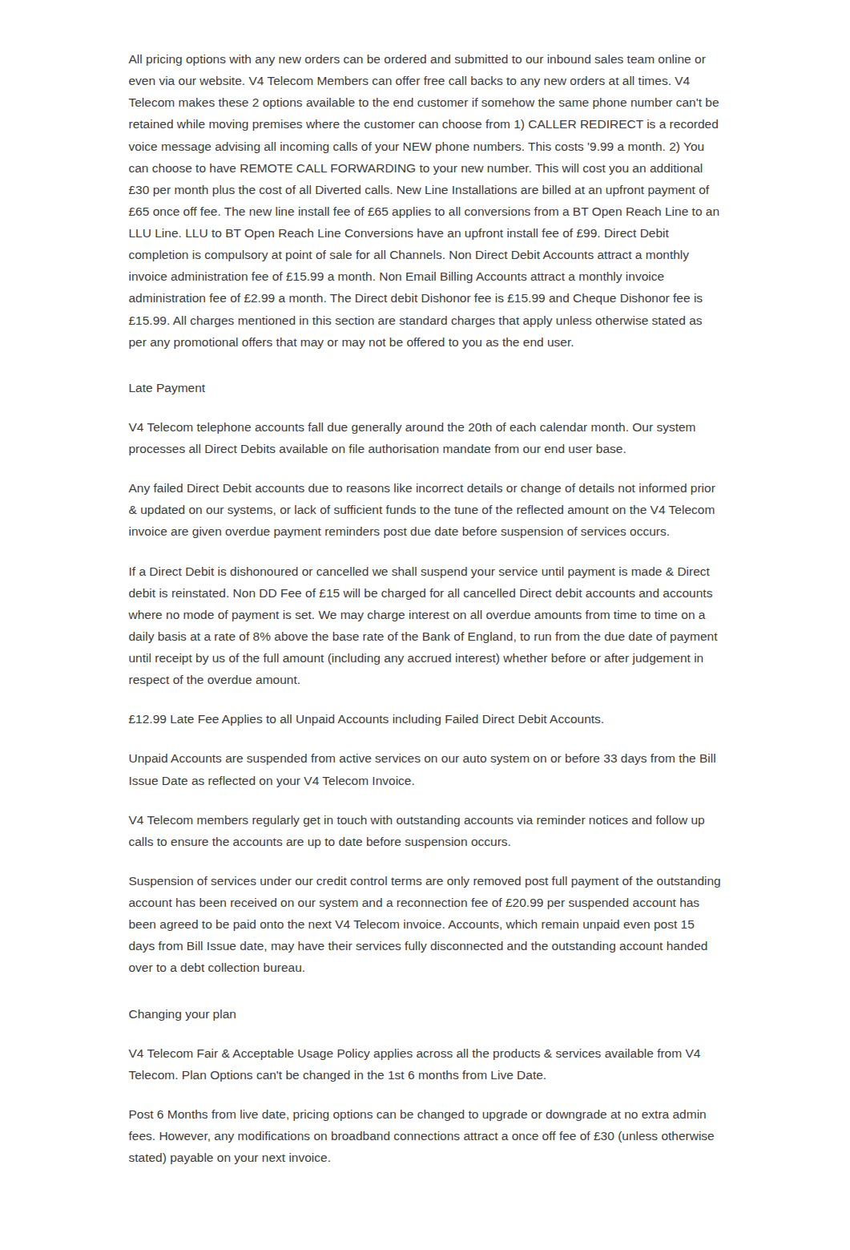All pricing options with any new orders can be ordered and submitted to our inbound sales team online or even via our website. V4 Telecom Members can offer free call backs to any new orders at all times. V4 Telecom makes these 2 options available to the end customer if somehow the same phone number can't be retained while moving premises where the customer can choose from 1) CALLER REDIRECT is a recorded voice message advising all incoming calls of your NEW phone numbers. This costs '9.99 a month. 2) You can choose to have REMOTE CALL FORWARDING to your new number. This will cost you an additional £30 per month plus the cost of all Diverted calls. New Line Installations are billed at an upfront payment of £65 once off fee. The new line install fee of £65 applies to all conversions from a BT Open Reach Line to an LLU Line. LLU to BT Open Reach Line Conversions have an upfront install fee of £99. Direct Debit completion is compulsory at point of sale for all Channels. Non Direct Debit Accounts attract a monthly invoice administration fee of £15.99 a month. Non Email Billing Accounts attract a monthly invoice administration fee of £2.99 a month. The Direct debit Dishonor fee is £15.99 and Cheque Dishonor fee is £15.99. All charges mentioned in this section are standard charges that apply unless otherwise stated as per any promotional offers that may or may not be offered to you as the end user.
Late Payment
V4 Telecom telephone accounts fall due generally around the 20th of each calendar month. Our system processes all Direct Debits available on file authorisation mandate from our end user base.
Any failed Direct Debit accounts due to reasons like incorrect details or change of details not informed prior & updated on our systems, or lack of sufficient funds to the tune of the reflected amount on the V4 Telecom invoice are given overdue payment reminders post due date before suspension of services occurs.
If a Direct Debit is dishonoured or cancelled we shall suspend your service until payment is made & Direct debit is reinstated. Non DD Fee of £15 will be charged for all cancelled Direct debit accounts and accounts where no mode of payment is set. We may charge interest on all overdue amounts from time to time on a daily basis at a rate of 8% above the base rate of the Bank of England, to run from the due date of payment until receipt by us of the full amount (including any accrued interest) whether before or after judgement in respect of the overdue amount.
£12.99 Late Fee Applies to all Unpaid Accounts including Failed Direct Debit Accounts.
Unpaid Accounts are suspended from active services on our auto system on or before 33 days from the Bill Issue Date as reflected on your V4 Telecom Invoice.
V4 Telecom members regularly get in touch with outstanding accounts via reminder notices and follow up calls to ensure the accounts are up to date before suspension occurs.
Suspension of services under our credit control terms are only removed post full payment of the outstanding account has been received on our system and a reconnection fee of £20.99 per suspended account has been agreed to be paid onto the next V4 Telecom invoice. Accounts, which remain unpaid even post 15 days from Bill Issue date, may have their services fully disconnected and the outstanding account handed over to a debt collection bureau.
Changing your plan
V4 Telecom Fair & Acceptable Usage Policy applies across all the products & services available from V4 Telecom. Plan Options can't be changed in the 1st 6 months from Live Date.
Post 6 Months from live date, pricing options can be changed to upgrade or downgrade at no extra admin fees. However, any modifications on broadband connections attract a once off fee of £30 (unless otherwise stated) payable on your next invoice.